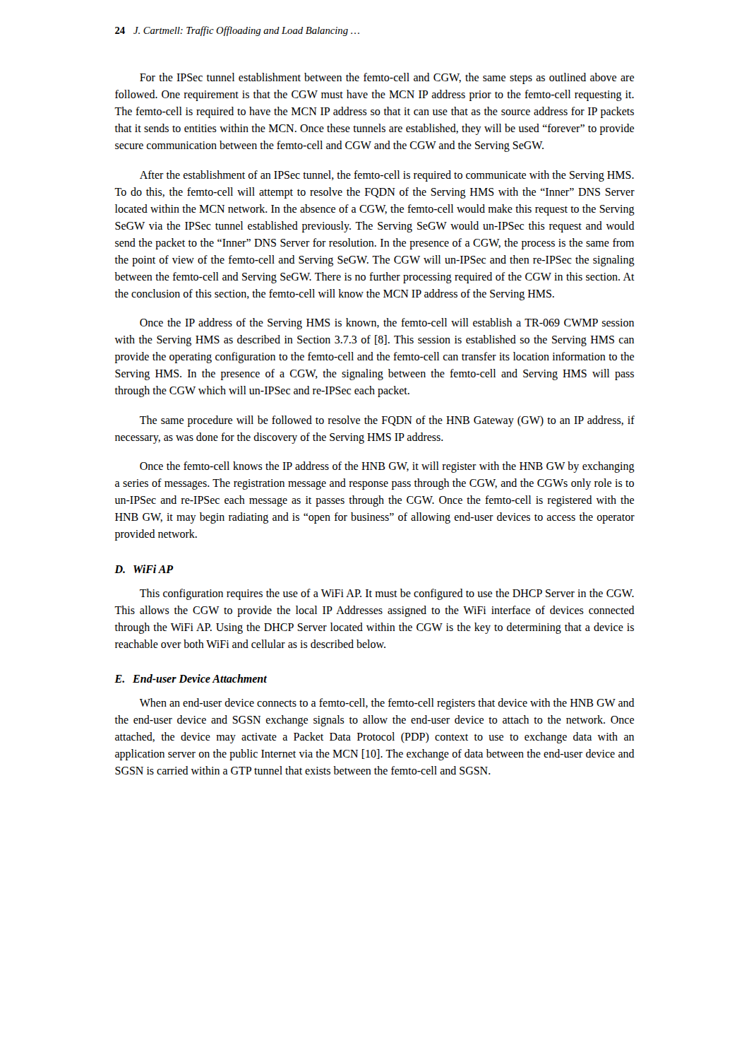24 J. Cartmell: Traffic Offloading and Load Balancing …
For the IPSec tunnel establishment between the femto-cell and CGW, the same steps as outlined above are followed. One requirement is that the CGW must have the MCN IP address prior to the femto-cell requesting it. The femto-cell is required to have the MCN IP address so that it can use that as the source address for IP packets that it sends to entities within the MCN. Once these tunnels are established, they will be used “forever” to provide secure communication between the femto-cell and CGW and the CGW and the Serving SeGW.
After the establishment of an IPSec tunnel, the femto-cell is required to communicate with the Serving HMS. To do this, the femto-cell will attempt to resolve the FQDN of the Serving HMS with the “Inner” DNS Server located within the MCN network. In the absence of a CGW, the femto-cell would make this request to the Serving SeGW via the IPSec tunnel established previously. The Serving SeGW would un-IPSec this request and would send the packet to the “Inner” DNS Server for resolution. In the presence of a CGW, the process is the same from the point of view of the femto-cell and Serving SeGW. The CGW will un-IPSec and then re-IPSec the signaling between the femto-cell and Serving SeGW. There is no further processing required of the CGW in this section. At the conclusion of this section, the femto-cell will know the MCN IP address of the Serving HMS.
Once the IP address of the Serving HMS is known, the femto-cell will establish a TR-069 CWMP session with the Serving HMS as described in Section 3.7.3 of [8]. This session is established so the Serving HMS can provide the operating configuration to the femto-cell and the femto-cell can transfer its location information to the Serving HMS. In the presence of a CGW, the signaling between the femto-cell and Serving HMS will pass through the CGW which will un-IPSec and re-IPSec each packet.
The same procedure will be followed to resolve the FQDN of the HNB Gateway (GW) to an IP address, if necessary, as was done for the discovery of the Serving HMS IP address.
Once the femto-cell knows the IP address of the HNB GW, it will register with the HNB GW by exchanging a series of messages. The registration message and response pass through the CGW, and the CGWs only role is to un-IPSec and re-IPSec each message as it passes through the CGW. Once the femto-cell is registered with the HNB GW, it may begin radiating and is “open for business” of allowing end-user devices to access the operator provided network.
D. WiFi AP
This configuration requires the use of a WiFi AP. It must be configured to use the DHCP Server in the CGW. This allows the CGW to provide the local IP Addresses assigned to the WiFi interface of devices connected through the WiFi AP. Using the DHCP Server located within the CGW is the key to determining that a device is reachable over both WiFi and cellular as is described below.
E. End-user Device Attachment
When an end-user device connects to a femto-cell, the femto-cell registers that device with the HNB GW and the end-user device and SGSN exchange signals to allow the end-user device to attach to the network. Once attached, the device may activate a Packet Data Protocol (PDP) context to use to exchange data with an application server on the public Internet via the MCN [10]. The exchange of data between the end-user device and SGSN is carried within a GTP tunnel that exists between the femto-cell and SGSN.